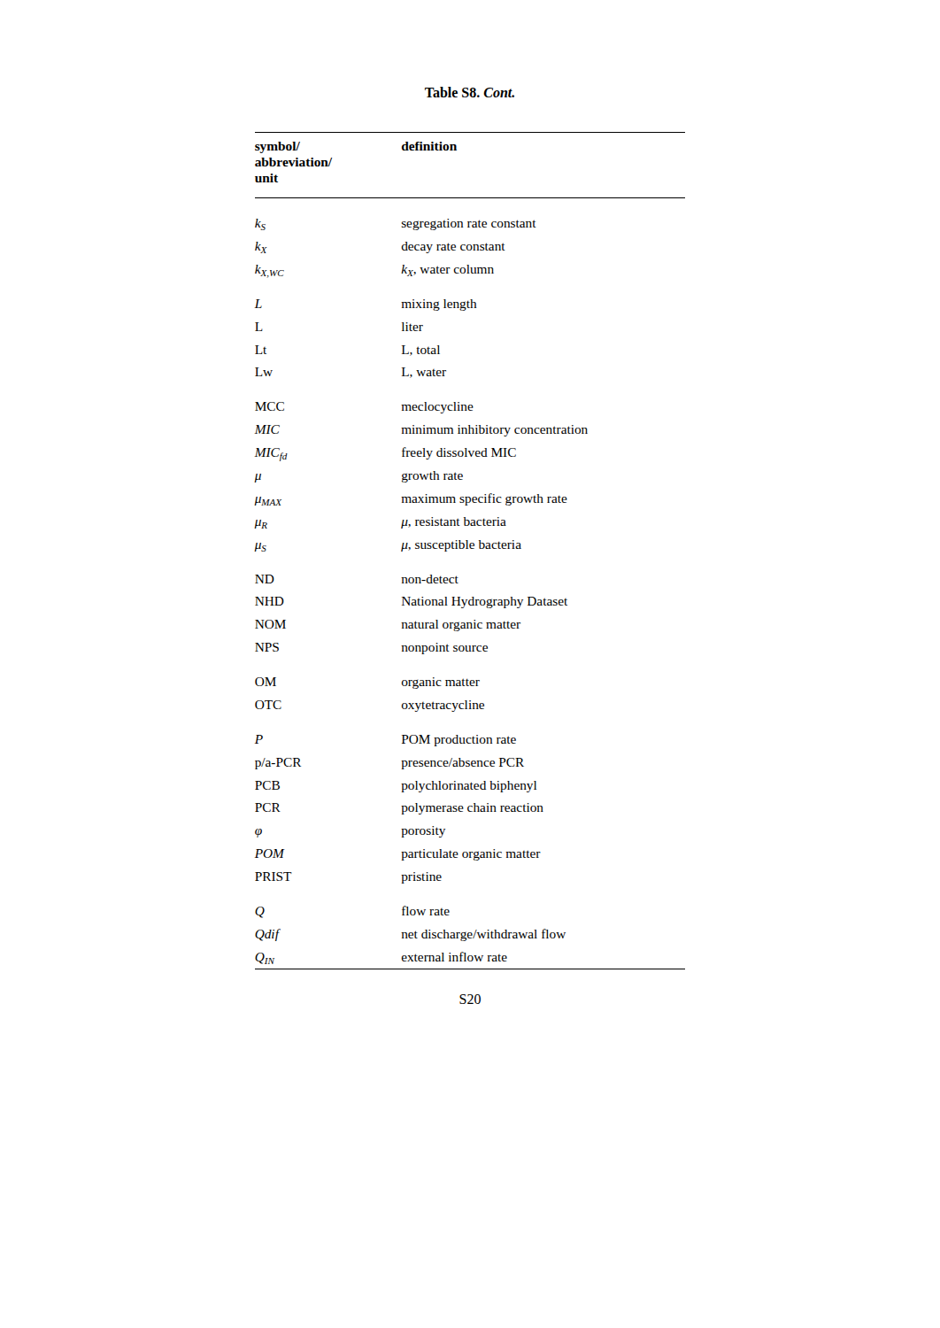Table S8. Cont.
| symbol/ abbreviation/ unit | definition |
| --- | --- |
| k S | segregation rate constant |
| k X | decay rate constant |
| k X,WC | k X , water column |
| L | mixing length |
| L | liter |
| Lt | L, total |
| Lw | L, water |
| MCC | meclocycline |
| MIC | minimum inhibitory concentration |
| MIC fd | freely dissolved MIC |
| μ | growth rate |
| μ MAX | maximum specific growth rate |
| μ R | μ , resistant bacteria |
| μ S | μ , susceptible bacteria |
| ND | non-detect |
| NHD | National Hydrography Dataset |
| NOM | natural organic matter |
| NPS | nonpoint source |
| OM | organic matter |
| OTC | oxytetracycline |
| P | POM production rate |
| p/a-PCR | presence/absence PCR |
| PCB | polychlorinated biphenyl |
| PCR | polymerase chain reaction |
| φ | porosity |
| POM | particulate organic matter |
| PRIST | pristine |
| Q | flow rate |
| Qdif | net discharge/withdrawal flow |
| Q IN | external inflow rate |
S20